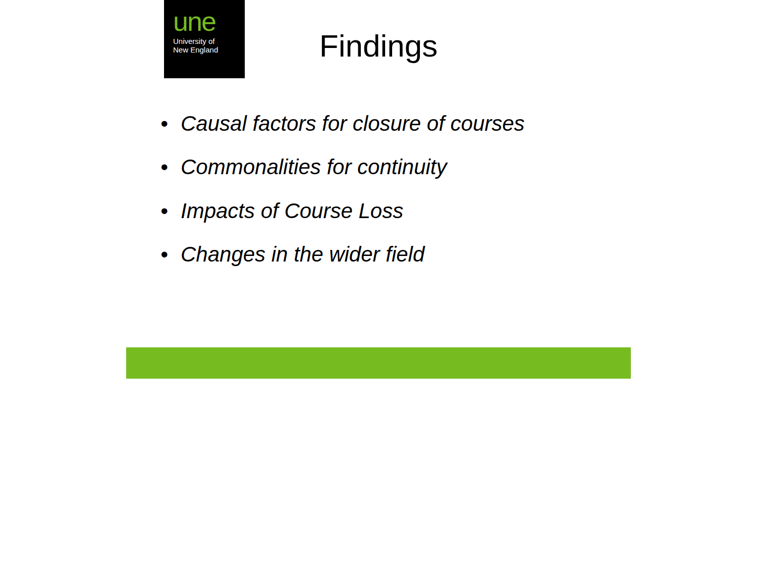une
University of
New England
Findings
Causal factors for closure of courses
Commonalities for continuity
Impacts of Course Loss
Changes in the wider field